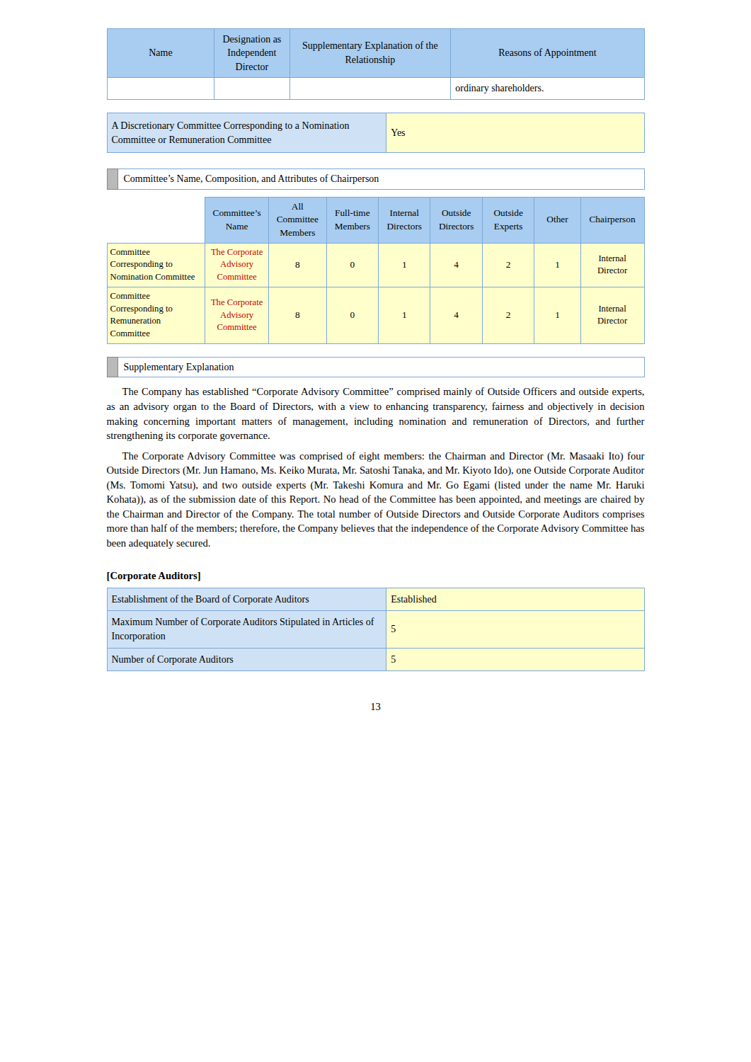| Name | Designation as Independent Director | Supplementary Explanation of the Relationship | Reasons of Appointment |
| --- | --- | --- | --- |
| | | | ordinary shareholders. |
| A Discretionary Committee Corresponding to a Nomination Committee or Remuneration Committee | Yes |
Committee’s Name, Composition, and Attributes of Chairperson
| | Committee’s Name | All Committee Members | Full-time Members | Internal Directors | Outside Directors | Outside Experts | Other | Chairperson |
| --- | --- | --- | --- | --- | --- | --- | --- | --- |
| Committee Corresponding to Nomination Committee | The Corporate Advisory Committee | 8 | 0 | 1 | 4 | 2 | 1 | Internal Director |
| Committee Corresponding to Remuneration Committee | The Corporate Advisory Committee | 8 | 0 | 1 | 4 | 2 | 1 | Internal Director |
Supplementary Explanation
The Company has established “Corporate Advisory Committee” comprised mainly of Outside Officers and outside experts, as an advisory organ to the Board of Directors, with a view to enhancing transparency, fairness and objectively in decision making concerning important matters of management, including nomination and remuneration of Directors, and further strengthening its corporate governance.
The Corporate Advisory Committee was comprised of eight members: the Chairman and Director (Mr. Masaaki Ito) four Outside Directors (Mr. Jun Hamano, Ms. Keiko Murata, Mr. Satoshi Tanaka, and Mr. Kiyoto Ido), one Outside Corporate Auditor (Ms. Tomomi Yatsu), and two outside experts (Mr. Takeshi Komura and Mr. Go Egami (listed under the name Mr. Haruki Kohata)), as of the submission date of this Report. No head of the Committee has been appointed, and meetings are chaired by the Chairman and Director of the Company. The total number of Outside Directors and Outside Corporate Auditors comprises more than half of the members; therefore, the Company believes that the independence of the Corporate Advisory Committee has been adequately secured.
[Corporate Auditors]
| Establishment of the Board of Corporate Auditors | Established |
| Maximum Number of Corporate Auditors Stipulated in Articles of Incorporation | 5 |
| Number of Corporate Auditors | 5 |
13